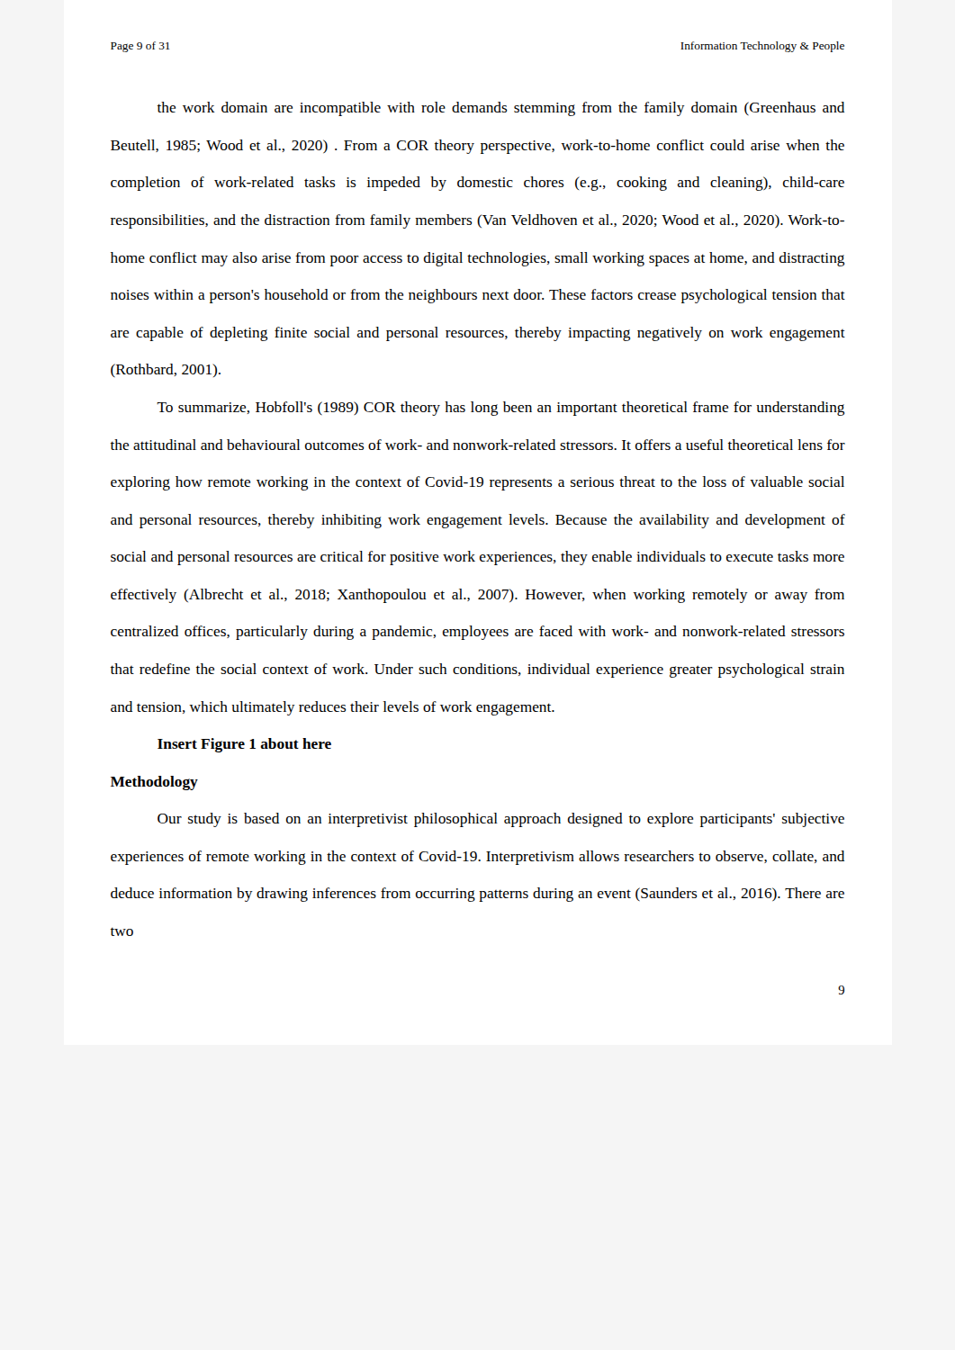Page 9 of 31 Information Technology & People
the work domain are incompatible with role demands stemming from the family domain (Greenhaus and Beutell, 1985; Wood et al., 2020) . From a COR theory perspective, work-to-home conflict could arise when the completion of work-related tasks is impeded by domestic chores (e.g., cooking and cleaning), child-care responsibilities, and the distraction from family members (Van Veldhoven et al., 2020; Wood et al., 2020). Work-to-home conflict may also arise from poor access to digital technologies, small working spaces at home, and distracting noises within a person's household or from the neighbours next door. These factors crease psychological tension that are capable of depleting finite social and personal resources, thereby impacting negatively on work engagement (Rothbard, 2001).
To summarize, Hobfoll's (1989) COR theory has long been an important theoretical frame for understanding the attitudinal and behavioural outcomes of work- and nonwork-related stressors. It offers a useful theoretical lens for exploring how remote working in the context of Covid-19 represents a serious threat to the loss of valuable social and personal resources, thereby inhibiting work engagement levels. Because the availability and development of social and personal resources are critical for positive work experiences, they enable individuals to execute tasks more effectively (Albrecht et al., 2018; Xanthopoulou et al., 2007). However, when working remotely or away from centralized offices, particularly during a pandemic, employees are faced with work- and nonwork-related stressors that redefine the social context of work. Under such conditions, individual experience greater psychological strain and tension, which ultimately reduces their levels of work engagement.
Insert Figure 1 about here
Methodology
Our study is based on an interpretivist philosophical approach designed to explore participants' subjective experiences of remote working in the context of Covid-19. Interpretivism allows researchers to observe, collate, and deduce information by drawing inferences from occurring patterns during an event (Saunders et al., 2016). There are two
9